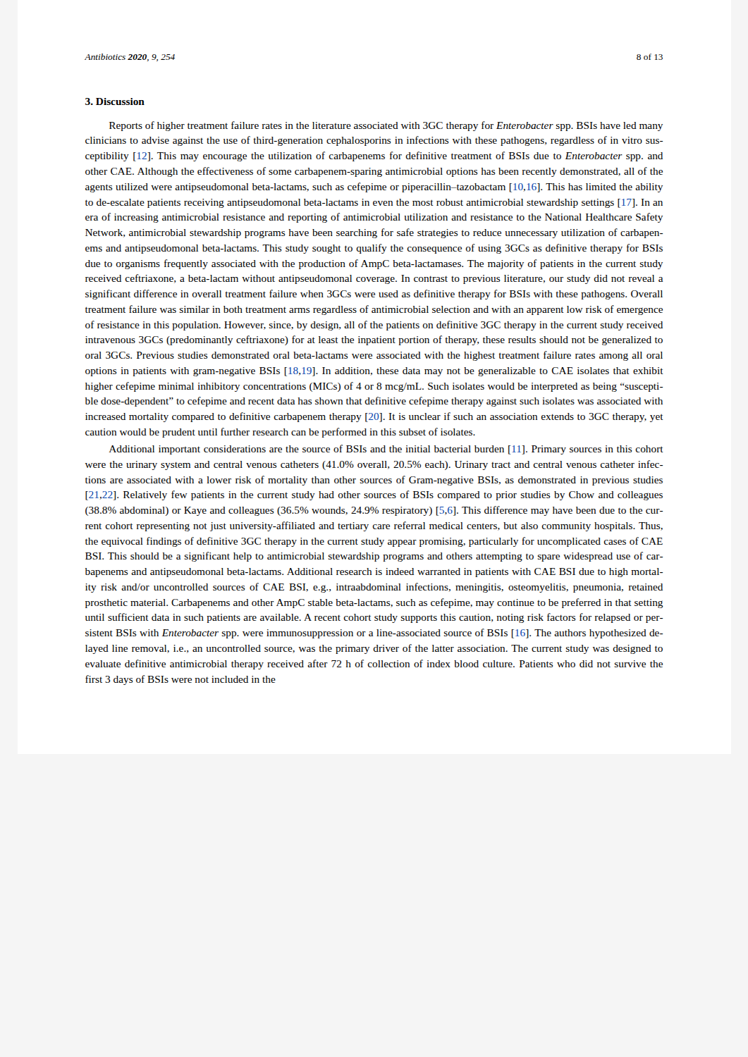Antibiotics 2020, 9, 254 8 of 13
3. Discussion
Reports of higher treatment failure rates in the literature associated with 3GC therapy for Enterobacter spp. BSIs have led many clinicians to advise against the use of third-generation cephalosporins in infections with these pathogens, regardless of in vitro susceptibility [12]. This may encourage the utilization of carbapenems for definitive treatment of BSIs due to Enterobacter spp. and other CAE. Although the effectiveness of some carbapenem-sparing antimicrobial options has been recently demonstrated, all of the agents utilized were antipseudomonal beta-lactams, such as cefepime or piperacillin–tazobactam [10,16]. This has limited the ability to de-escalate patients receiving antipseudomonal beta-lactams in even the most robust antimicrobial stewardship settings [17]. In an era of increasing antimicrobial resistance and reporting of antimicrobial utilization and resistance to the National Healthcare Safety Network, antimicrobial stewardship programs have been searching for safe strategies to reduce unnecessary utilization of carbapenems and antipseudomonal beta-lactams. This study sought to qualify the consequence of using 3GCs as definitive therapy for BSIs due to organisms frequently associated with the production of AmpC beta-lactamases. The majority of patients in the current study received ceftriaxone, a beta-lactam without antipseudomonal coverage. In contrast to previous literature, our study did not reveal a significant difference in overall treatment failure when 3GCs were used as definitive therapy for BSIs with these pathogens. Overall treatment failure was similar in both treatment arms regardless of antimicrobial selection and with an apparent low risk of emergence of resistance in this population. However, since, by design, all of the patients on definitive 3GC therapy in the current study received intravenous 3GCs (predominantly ceftriaxone) for at least the inpatient portion of therapy, these results should not be generalized to oral 3GCs. Previous studies demonstrated oral beta-lactams were associated with the highest treatment failure rates among all oral options in patients with gram-negative BSIs [18,19]. In addition, these data may not be generalizable to CAE isolates that exhibit higher cefepime minimal inhibitory concentrations (MICs) of 4 or 8 mcg/mL. Such isolates would be interpreted as being “susceptible dose-dependent” to cefepime and recent data has shown that definitive cefepime therapy against such isolates was associated with increased mortality compared to definitive carbapenem therapy [20]. It is unclear if such an association extends to 3GC therapy, yet caution would be prudent until further research can be performed in this subset of isolates.
Additional important considerations are the source of BSIs and the initial bacterial burden [11]. Primary sources in this cohort were the urinary system and central venous catheters (41.0% overall, 20.5% each). Urinary tract and central venous catheter infections are associated with a lower risk of mortality than other sources of Gram-negative BSIs, as demonstrated in previous studies [21,22]. Relatively few patients in the current study had other sources of BSIs compared to prior studies by Chow and colleagues (38.8% abdominal) or Kaye and colleagues (36.5% wounds, 24.9% respiratory) [5,6]. This difference may have been due to the current cohort representing not just university-affiliated and tertiary care referral medical centers, but also community hospitals. Thus, the equivocal findings of definitive 3GC therapy in the current study appear promising, particularly for uncomplicated cases of CAE BSI. This should be a significant help to antimicrobial stewardship programs and others attempting to spare widespread use of carbapenems and antipseudomonal beta-lactams. Additional research is indeed warranted in patients with CAE BSI due to high mortality risk and/or uncontrolled sources of CAE BSI, e.g., intraabdominal infections, meningitis, osteomyelitis, pneumonia, retained prosthetic material. Carbapenems and other AmpC stable beta-lactams, such as cefepime, may continue to be preferred in that setting until sufficient data in such patients are available. A recent cohort study supports this caution, noting risk factors for relapsed or persistent BSIs with Enterobacter spp. were immunosuppression or a line-associated source of BSIs [16]. The authors hypothesized delayed line removal, i.e., an uncontrolled source, was the primary driver of the latter association. The current study was designed to evaluate definitive antimicrobial therapy received after 72 h of collection of index blood culture. Patients who did not survive the first 3 days of BSIs were not included in the